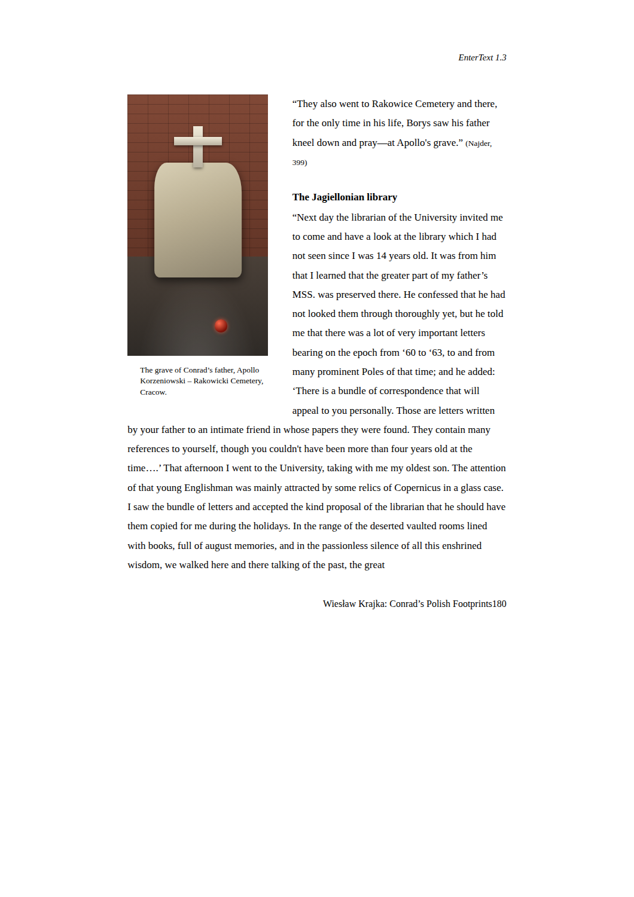EnterText 1.3
The grave of Conrad’s father, Apollo Korzeniowski – Rakowicki Cemetery, Cracow.
“They also went to Rakowice Cemetery and there, for the only time in his life, Borys saw his father kneel down and pray—at Apollo's grave.” (Najder, 399)
The Jagiellonian library
“Next day the librarian of the University invited me to come and have a look at the library which I had not seen since I was 14 years old. It was from him that I learned that the greater part of my father’s MSS. was preserved there. He confessed that he had not looked them through thoroughly yet, but he told me that there was a lot of very important letters bearing on the epoch from ‘60 to ‘63, to and from many prominent Poles of that time; and he added: ‘There is a bundle of correspondence that will appeal to you personally. Those are letters written by your father to an intimate friend in whose papers they were found. They contain many references to yourself, though you couldn't have been more than four years old at the time….’ That afternoon I went to the University, taking with me my oldest son. The attention of that young Englishman was mainly attracted by some relics of Copernicus in a glass case. I saw the bundle of letters and accepted the kind proposal of the librarian that he should have them copied for me during the holidays. In the range of the deserted vaulted rooms lined with books, full of august memories, and in the passionless silence of all this enshrined wisdom, we walked here and there talking of the past, the great
Wiesław Krajka: Conrad’s Polish Footprints180